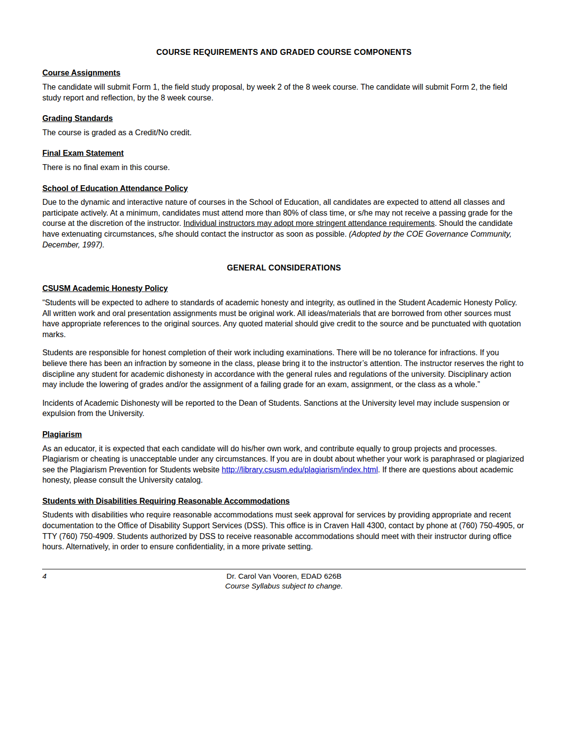COURSE REQUIREMENTS AND GRADED COURSE COMPONENTS
Course Assignments
The candidate will submit Form 1, the field study proposal, by week 2 of the 8 week course. The candidate will submit Form 2, the field study report and reflection, by the 8 week course.
Grading Standards
The course is graded as a Credit/No credit.
Final Exam Statement
There is no final exam in this course.
School of Education Attendance Policy
Due to the dynamic and interactive nature of courses in the School of Education, all candidates are expected to attend all classes and participate actively. At a minimum, candidates must attend more than 80% of class time, or s/he may not receive a passing grade for the course at the discretion of the instructor. Individual instructors may adopt more stringent attendance requirements. Should the candidate have extenuating circumstances, s/he should contact the instructor as soon as possible. (Adopted by the COE Governance Community, December, 1997).
GENERAL CONSIDERATIONS
CSUSM Academic Honesty Policy
“Students will be expected to adhere to standards of academic honesty and integrity, as outlined in the Student Academic Honesty Policy. All written work and oral presentation assignments must be original work. All ideas/materials that are borrowed from other sources must have appropriate references to the original sources. Any quoted material should give credit to the source and be punctuated with quotation marks.
Students are responsible for honest completion of their work including examinations. There will be no tolerance for infractions. If you believe there has been an infraction by someone in the class, please bring it to the instructor’s attention. The instructor reserves the right to discipline any student for academic dishonesty in accordance with the general rules and regulations of the university. Disciplinary action may include the lowering of grades and/or the assignment of a failing grade for an exam, assignment, or the class as a whole.”
Incidents of Academic Dishonesty will be reported to the Dean of Students. Sanctions at the University level may include suspension or expulsion from the University.
Plagiarism
As an educator, it is expected that each candidate will do his/her own work, and contribute equally to group projects and processes. Plagiarism or cheating is unacceptable under any circumstances. If you are in doubt about whether your work is paraphrased or plagiarized see the Plagiarism Prevention for Students website http://library.csusm.edu/plagiarism/index.html. If there are questions about academic honesty, please consult the University catalog.
Students with Disabilities Requiring Reasonable Accommodations
Students with disabilities who require reasonable accommodations must seek approval for services by providing appropriate and recent documentation to the Office of Disability Support Services (DSS). This office is in Craven Hall 4300, contact by phone at (760) 750-4905, or TTY (760) 750-4909. Students authorized by DSS to receive reasonable accommodations should meet with their instructor during office hours. Alternatively, in order to ensure confidentiality, in a more private setting.
4
Dr. Carol Van Vooren, EDAD 626B
Course Syllabus subject to change.